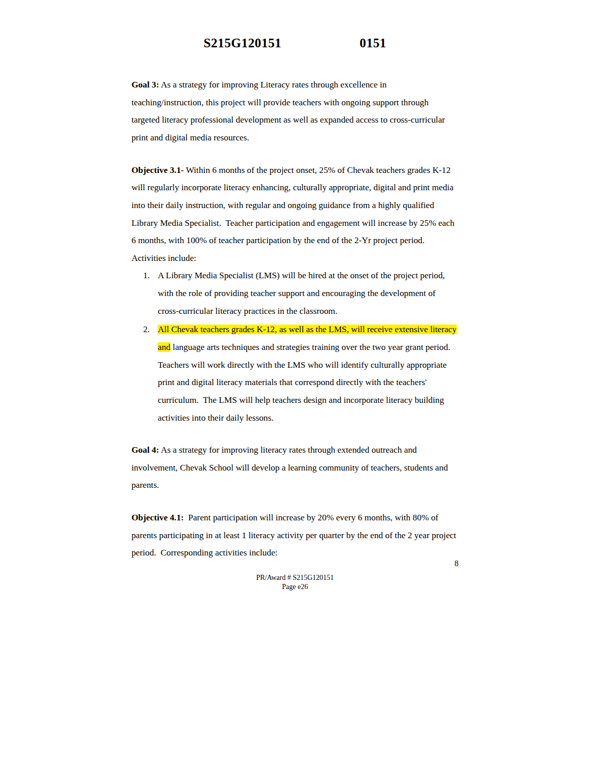S215G120151 0151
Goal 3: As a strategy for improving Literacy rates through excellence in teaching/instruction, this project will provide teachers with ongoing support through targeted literacy professional development as well as expanded access to cross-curricular print and digital media resources.
Objective 3.1- Within 6 months of the project onset, 25% of Chevak teachers grades K-12 will regularly incorporate literacy enhancing, culturally appropriate, digital and print media into their daily instruction, with regular and ongoing guidance from a highly qualified Library Media Specialist. Teacher participation and engagement will increase by 25% each 6 months, with 100% of teacher participation by the end of the 2-Yr project period. Activities include:
A Library Media Specialist (LMS) will be hired at the onset of the project period, with the role of providing teacher support and encouraging the development of cross-curricular literacy practices in the classroom.
All Chevak teachers grades K-12, as well as the LMS, will receive extensive literacy and language arts techniques and strategies training over the two year grant period. Teachers will work directly with the LMS who will identify culturally appropriate print and digital literacy materials that correspond directly with the teachers' curriculum. The LMS will help teachers design and incorporate literacy building activities into their daily lessons.
Goal 4: As a strategy for improving literacy rates through extended outreach and involvement, Chevak School will develop a learning community of teachers, students and parents.
Objective 4.1: Parent participation will increase by 20% every 6 months, with 80% of parents participating in at least 1 literacy activity per quarter by the end of the 2 year project period. Corresponding activities include:
8
PR/Award # S215G120151
Page e26